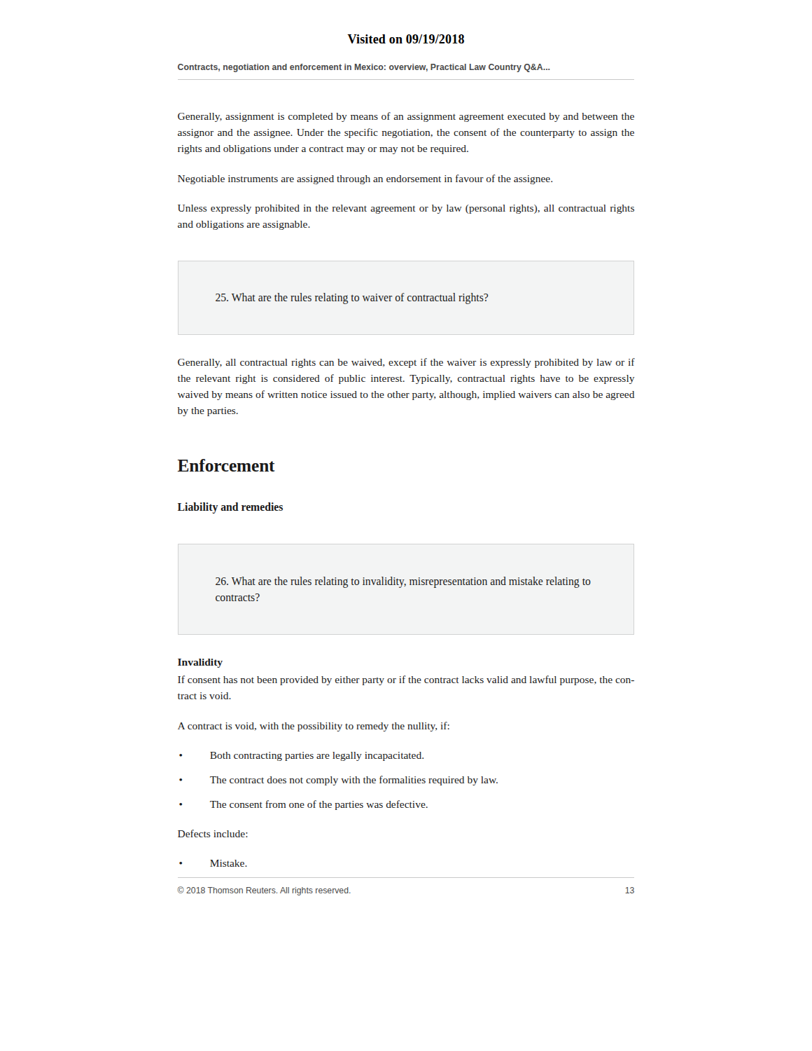Visited on 09/19/2018
Contracts, negotiation and enforcement in Mexico: overview, Practical Law Country Q&A...
Generally, assignment is completed by means of an assignment agreement executed by and between the assignor and the assignee. Under the specific negotiation, the consent of the counterparty to assign the rights and obligations under a contract may or may not be required.
Negotiable instruments are assigned through an endorsement in favour of the assignee.
Unless expressly prohibited in the relevant agreement or by law (personal rights), all contractual rights and obligations are assignable.
25. What are the rules relating to waiver of contractual rights?
Generally, all contractual rights can be waived, except if the waiver is expressly prohibited by law or if the relevant right is considered of public interest. Typically, contractual rights have to be expressly waived by means of written notice issued to the other party, although, implied waivers can also be agreed by the parties.
Enforcement
Liability and remedies
26. What are the rules relating to invalidity, misrepresentation and mistake relating to contracts?
Invalidity
If consent has not been provided by either party or if the contract lacks valid and lawful purpose, the contract is void.
A contract is void, with the possibility to remedy the nullity, if:
Both contracting parties are legally incapacitated.
The contract does not comply with the formalities required by law.
The consent from one of the parties was defective.
Defects include:
Mistake.
© 2018 Thomson Reuters. All rights reserved. 13